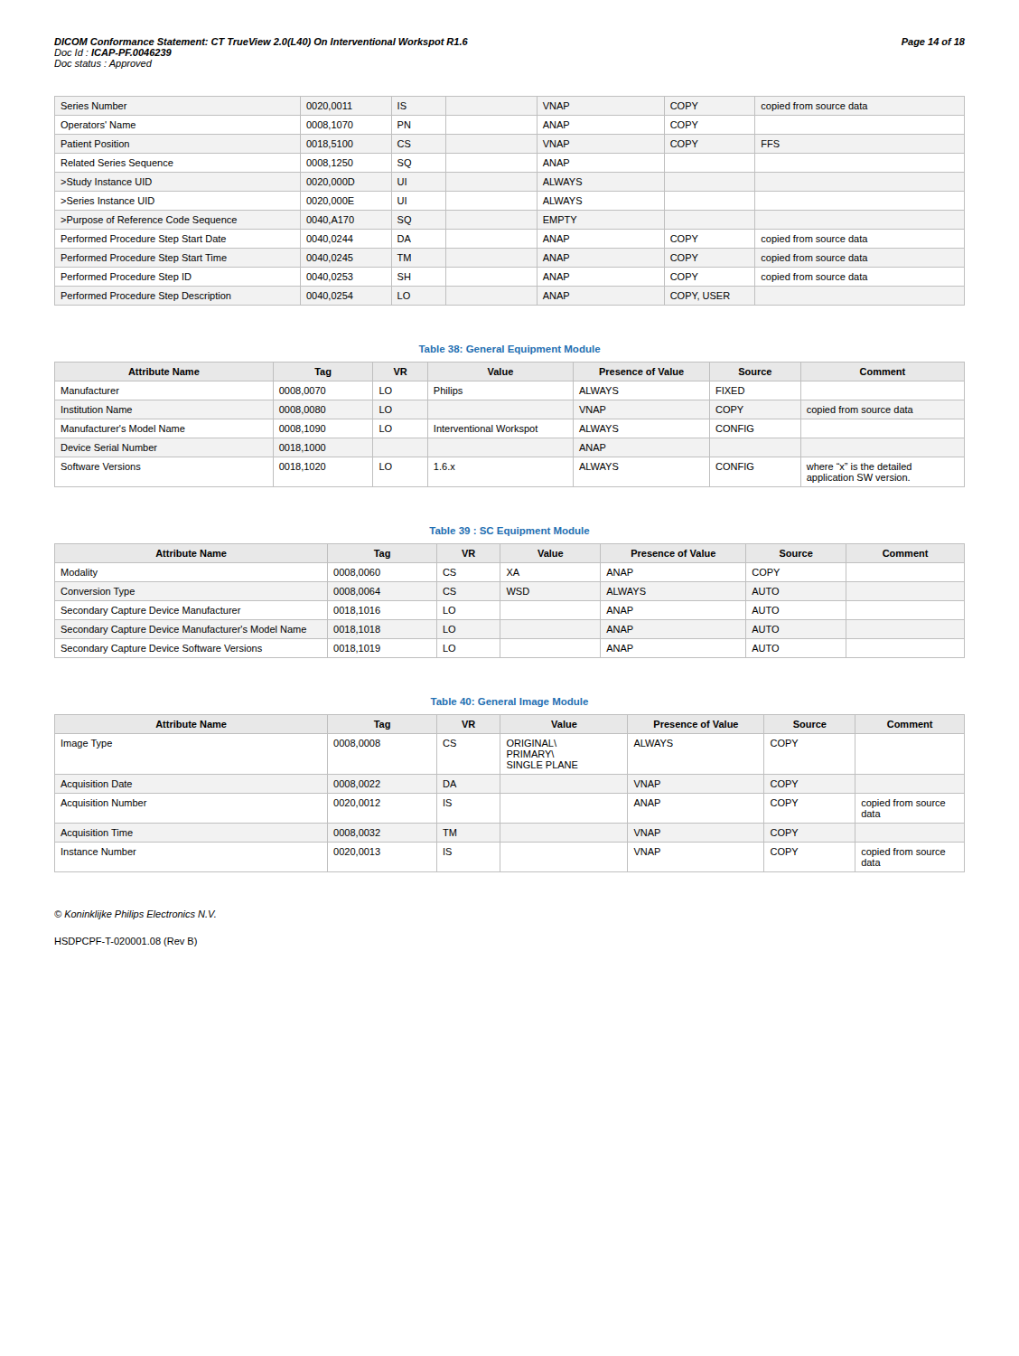DICOM Conformance Statement: CT TrueView 2.0(L40) On Interventional Workspot R1.6 Page 14 of 18
Doc Id : ICAP-PF.0046239
Doc status : Approved
| Series Number | 0020,0011 | IS | | VNAP | COPY | copied from source data |
| Operators' Name | 0008,1070 | PN | | ANAP | COPY | |
| Patient Position | 0018,5100 | CS | | VNAP | COPY | FFS |
| Related Series Sequence | 0008,1250 | SQ | | ANAP | | |
| >Study Instance UID | 0020,000D | UI | | ALWAYS | | |
| >Series Instance UID | 0020,000E | UI | | ALWAYS | | |
| >Purpose of Reference Code Sequence | 0040,A170 | SQ | | EMPTY | | |
| Performed Procedure Step Start Date | 0040,0244 | DA | | ANAP | COPY | copied from source data |
| Performed Procedure Step Start Time | 0040,0245 | TM | | ANAP | COPY | copied from source data |
| Performed Procedure Step ID | 0040,0253 | SH | | ANAP | COPY | copied from source data |
| Performed Procedure Step Description | 0040,0254 | LO | | ANAP | COPY, USER | |
Table 38: General Equipment Module
| Attribute Name | Tag | VR | Value | Presence of Value | Source | Comment |
| --- | --- | --- | --- | --- | --- | --- |
| Manufacturer | 0008,0070 | LO | Philips | ALWAYS | FIXED | |
| Institution Name | 0008,0080 | LO | | VNAP | COPY | copied from source data |
| Manufacturer's Model Name | 0008,1090 | LO | Interventional Workspot | ALWAYS | CONFIG | |
| Device Serial Number | 0018,1000 | | | ANAP | | |
| Software Versions | 0018,1020 | LO | 1.6.x | ALWAYS | CONFIG | where “x” is the detailed application SW version. |
Table 39 : SC Equipment Module
| Attribute Name | Tag | VR | Value | Presence of Value | Source | Comment |
| --- | --- | --- | --- | --- | --- | --- |
| Modality | 0008,0060 | CS | XA | ANAP | COPY | |
| Conversion Type | 0008,0064 | CS | WSD | ALWAYS | AUTO | |
| Secondary Capture Device Manufacturer | 0018,1016 | LO | | ANAP | AUTO | |
| Secondary Capture Device Manufacturer's Model Name | 0018,1018 | LO | | ANAP | AUTO | |
| Secondary Capture Device Software Versions | 0018,1019 | LO | | ANAP | AUTO | |
Table 40: General Image Module
| Attribute Name | Tag | VR | Value | Presence of Value | Source | Comment |
| --- | --- | --- | --- | --- | --- | --- |
| Image Type | 0008,0008 | CS | ORIGINAL\ PRIMARY\ SINGLE PLANE | ALWAYS | COPY | |
| Acquisition Date | 0008,0022 | DA | | VNAP | COPY | |
| Acquisition Number | 0020,0012 | IS | | ANAP | COPY | copied from source data |
| Acquisition Time | 0008,0032 | TM | | VNAP | COPY | |
| Instance Number | 0020,0013 | IS | | VNAP | COPY | copied from source data |
© Koninklijke Philips Electronics N.V.
HSDPCPF-T-020001.08 (Rev B)